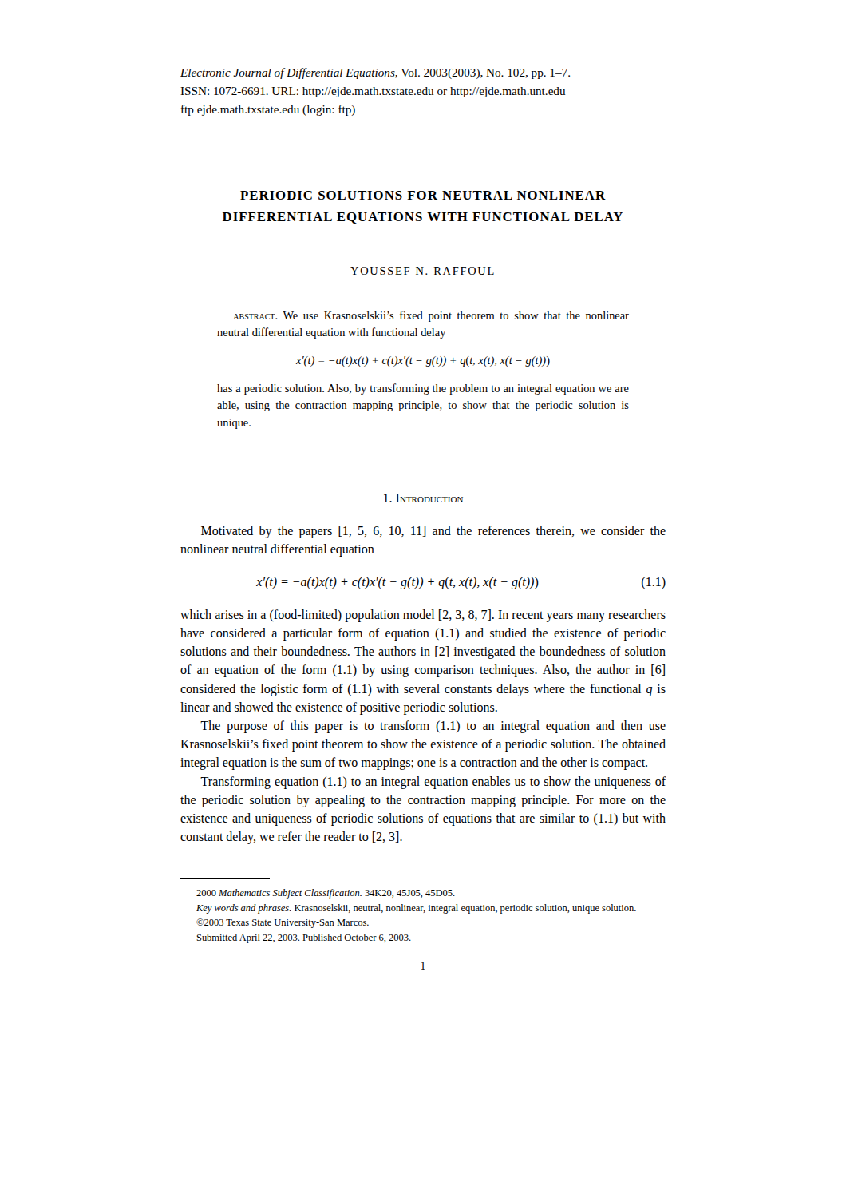Electronic Journal of Differential Equations, Vol. 2003(2003), No. 102, pp. 1–7. ISSN: 1072-6691. URL: http://ejde.math.txstate.edu or http://ejde.math.unt.edu ftp ejde.math.txstate.edu (login: ftp)
Periodic solutions for neutral nonlinear
differential equations with functional delay
Youssef N. Raffoul
Abstract. We use Krasnoselskii’s fixed point theorem to show that the nonlinear neutral differential equation with functional delay
x′(t) = −a(t)x(t) + c(t)x′(t − g(t)) + q(t, x(t), x(t − g(t)))
has a periodic solution. Also, by transforming the problem to an integral equation we are able, using the contraction mapping principle, to show that the periodic solution is unique.
1. Introduction
Motivated by the papers [1, 5, 6, 10, 11] and the references therein, we consider the nonlinear neutral differential equation
x′(t) = −a(t)x(t) + c(t)x′(t − g(t)) + q(t, x(t), x(t − g(t)))
(1.1)
which arises in a (food-limited) population model [2, 3, 8, 7]. In recent years many researchers have considered a particular form of equation (1.1) and studied the existence of periodic solutions and their boundedness. The authors in [2] investigated the boundedness of solution of an equation of the form (1.1) by using comparison techniques. Also, the author in [6] considered the logistic form of (1.1) with several constants delays where the functional q is linear and showed the existence of positive periodic solutions.
The purpose of this paper is to transform (1.1) to an integral equation and then use Krasnoselskii’s fixed point theorem to show the existence of a periodic solution. The obtained integral equation is the sum of two mappings; one is a contraction and the other is compact.
Transforming equation (1.1) to an integral equation enables us to show the uniqueness of the periodic solution by appealing to the contraction mapping principle. For more on the existence and uniqueness of periodic solutions of equations that are similar to (1.1) but with constant delay, we refer the reader to [2, 3].
2000 Mathematics Subject Classification. 34K20, 45J05, 45D05.
Key words and phrases. Krasnoselskii, neutral, nonlinear, integral equation, periodic solution, unique solution.
©2003 Texas State University-San Marcos.
Submitted April 22, 2003. Published October 6, 2003.
1